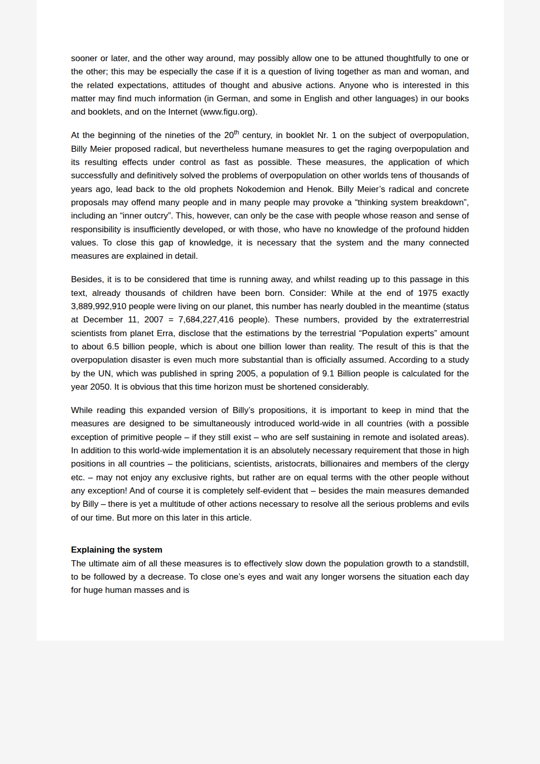sooner or later, and the other way around, may possibly allow one to be attuned thoughtfully to one or the other; this may be especially the case if it is a question of living together as man and woman, and the related expectations, attitudes of thought and abusive actions. Anyone who is interested in this matter may find much information (in German, and some in English and other languages) in our books and booklets, and on the Internet (www.figu.org).
At the beginning of the nineties of the 20th century, in booklet Nr. 1 on the subject of overpopulation, Billy Meier proposed radical, but nevertheless humane measures to get the raging overpopulation and its resulting effects under control as fast as possible. These measures, the application of which successfully and definitively solved the problems of overpopulation on other worlds tens of thousands of years ago, lead back to the old prophets Nokodemion and Henok. Billy Meier’s radical and concrete proposals may offend many people and in many people may provoke a “thinking system breakdown”, including an “inner outcry”. This, however, can only be the case with people whose reason and sense of responsibility is insufficiently developed, or with those, who have no knowledge of the profound hidden values. To close this gap of knowledge, it is necessary that the system and the many connected measures are explained in detail.
Besides, it is to be considered that time is running away, and whilst reading up to this passage in this text, already thousands of children have been born. Consider: While at the end of 1975 exactly 3,889,992,910 people were living on our planet, this number has nearly doubled in the meantime (status at December 11, 2007 = 7,684,227,416 people). These numbers, provided by the extraterrestrial scientists from planet Erra, disclose that the estimations by the terrestrial “Population experts” amount to about 6.5 billion people, which is about one billion lower than reality. The result of this is that the overpopulation disaster is even much more substantial than is officially assumed. According to a study by the UN, which was published in spring 2005, a population of 9.1 Billion people is calculated for the year 2050. It is obvious that this time horizon must be shortened considerably.
While reading this expanded version of Billy’s propositions, it is important to keep in mind that the measures are designed to be simultaneously introduced world-wide in all countries (with a possible exception of primitive people – if they still exist – who are self sustaining in remote and isolated areas). In addition to this world-wide implementation it is an absolutely necessary requirement that those in high positions in all countries – the politicians, scientists, aristocrats, billionaires and members of the clergy etc. – may not enjoy any exclusive rights, but rather are on equal terms with the other people without any exception! And of course it is completely self-evident that – besides the main measures demanded by Billy – there is yet a multitude of other actions necessary to resolve all the serious problems and evils of our time. But more on this later in this article.
Explaining the system
The ultimate aim of all these measures is to effectively slow down the population growth to a standstill, to be followed by a decrease. To close one’s eyes and wait any longer worsens the situation each day for huge human masses and is